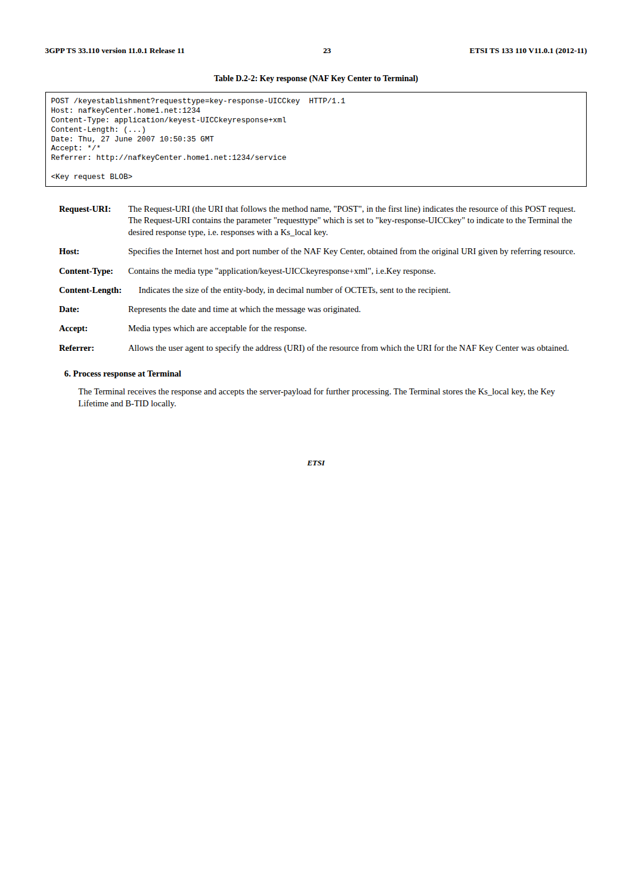3GPP TS 33.110 version 11.0.1 Release 11 23 ETSI TS 133 110 V11.0.1 (2012-11)
Table D.2-2: Key response (NAF Key Center to Terminal)
POST /keyestablishment?requesttype=key-response-UICCkey  HTTP/1.1
Host: nafkeyCenter.home1.net:1234
Content-Type: application/keyest-UICCkeyresponse+xml
Content-Length: (...)
Date: Thu, 27 June 2007 10:50:35 GMT
Accept: */*
Referrer: http://nafkeyCenter.home1.net:1234/service

<Key request BLOB>
Request-URI:
The Request-URI (the URI that follows the method name, "POST", in the first line) indicates the resource of this POST request. The Request-URI contains the parameter "requesttype" which is set to "key-response-UICCkey" to indicate to the Terminal the desired response type, i.e. responses with a Ks_local key.
Host:
Specifies the Internet host and port number of the NAF Key Center, obtained from the original URI given by referring resource.
Content-Type:
Contains the media type "application/keyest-UICCkeyresponse+xml", i.e.Key response.
Content-Length:
Indicates the size of the entity-body, in decimal number of OCTETs, sent to the recipient.
Date:
Represents the date and time at which the message was originated.
Accept:
Media types which are acceptable for the response.
Referrer:
Allows the user agent to specify the address (URI) of the resource from which the URI for the NAF Key Center was obtained.
Process response at Terminal
The Terminal receives the response and accepts the server-payload for further processing. The Terminal stores the Ks_local key, the Key Lifetime and B-TID locally.
ETSI